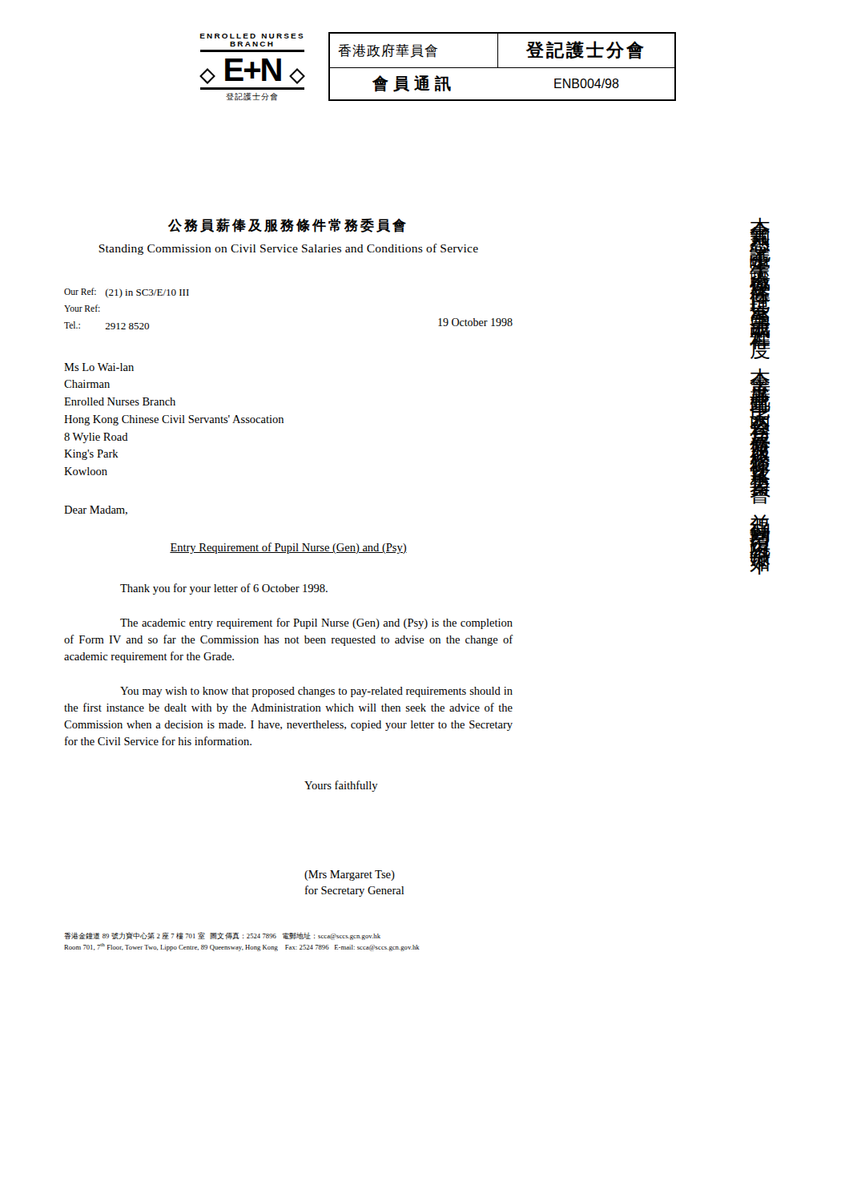ENROLLED NURSES BRANCH
E+N
登記護士分會
香港政府華員會
登記護士分會
會員通訊
ENB004/98
本會知悉登記護士學生入職學歷條件已提高至完成中五程度。本會主席就此事已去函公務員薪俸及服務條件常務委員會，並得到回覆現附錄如下：
公務員薪俸及服務條件常務委員會
Standing Commission on Civil Service Salaries and Conditions of Service
| Our Ref: | (21) in SC3/E/10 III |
| Your Ref: | |
| Tel.: | 2912 8520 |
19 October 1998
Ms Lo Wai-lan
Chairman
Enrolled Nurses Branch
Hong Kong Chinese Civil Servants' Assocation
8 Wylie Road
King's Park
Kowloon
Dear Madam,
Entry Requirement of Pupil Nurse (Gen) and (Psy)
Thank you for your letter of 6 October 1998.
The academic entry requirement for Pupil Nurse (Gen) and (Psy) is the completion of Form IV and so far the Commission has not been requested to advise on the change of academic requirement for the Grade.
You may wish to know that proposed changes to pay-related requirements should in the first instance be dealt with by the Administration which will then seek the advice of the Commission when a decision is made. I have, nevertheless, copied your letter to the Secretary for the Civil Service for his information.
Yours faithfully
   
(Mrs Margaret Tse)
for Secretary General
香港金鐘道 89 號力寶中心第 2 座 7 樓 701 室 圖文傳真：2524 7896 電郵地址：scca@sccs.gcn.gov.hk
Room 701, 7th Floor, Tower Two, Lippo Centre, 89 Queensway, Hong Kong Fax: 2524 7896 E-mail: scca@sccs.gcn.gov.hk